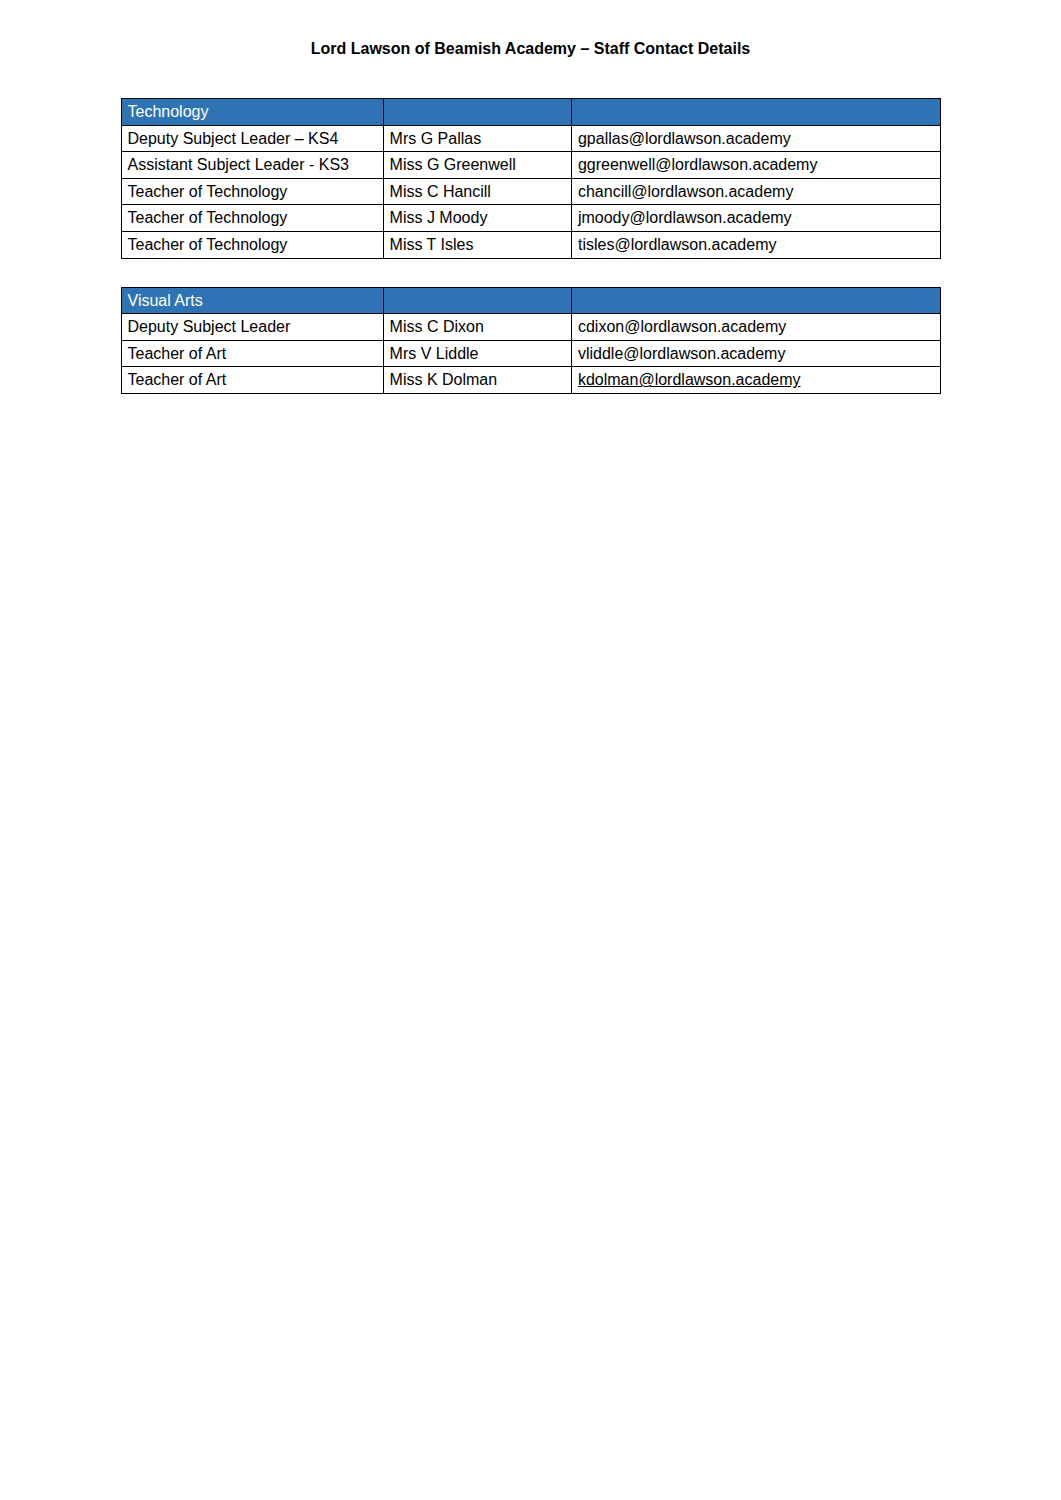Lord Lawson of Beamish Academy – Staff Contact Details
| Technology | | |
| --- | --- | --- |
| Deputy Subject Leader – KS4 | Mrs G Pallas | gpallas@lordlawson.academy |
| Assistant Subject Leader - KS3 | Miss G Greenwell | ggreenwell@lordlawson.academy |
| Teacher of Technology | Miss C Hancill | chancill@lordlawson.academy |
| Teacher of Technology | Miss J Moody | jmoody@lordlawson.academy |
| Teacher of Technology | Miss T Isles | tisles@lordlawson.academy |
| Visual Arts | | |
| --- | --- | --- |
| Deputy Subject Leader | Miss C Dixon | cdixon@lordlawson.academy |
| Teacher of Art | Mrs V Liddle | vliddle@lordlawson.academy |
| Teacher of Art | Miss K Dolman | kdolman@lordlawson.academy |